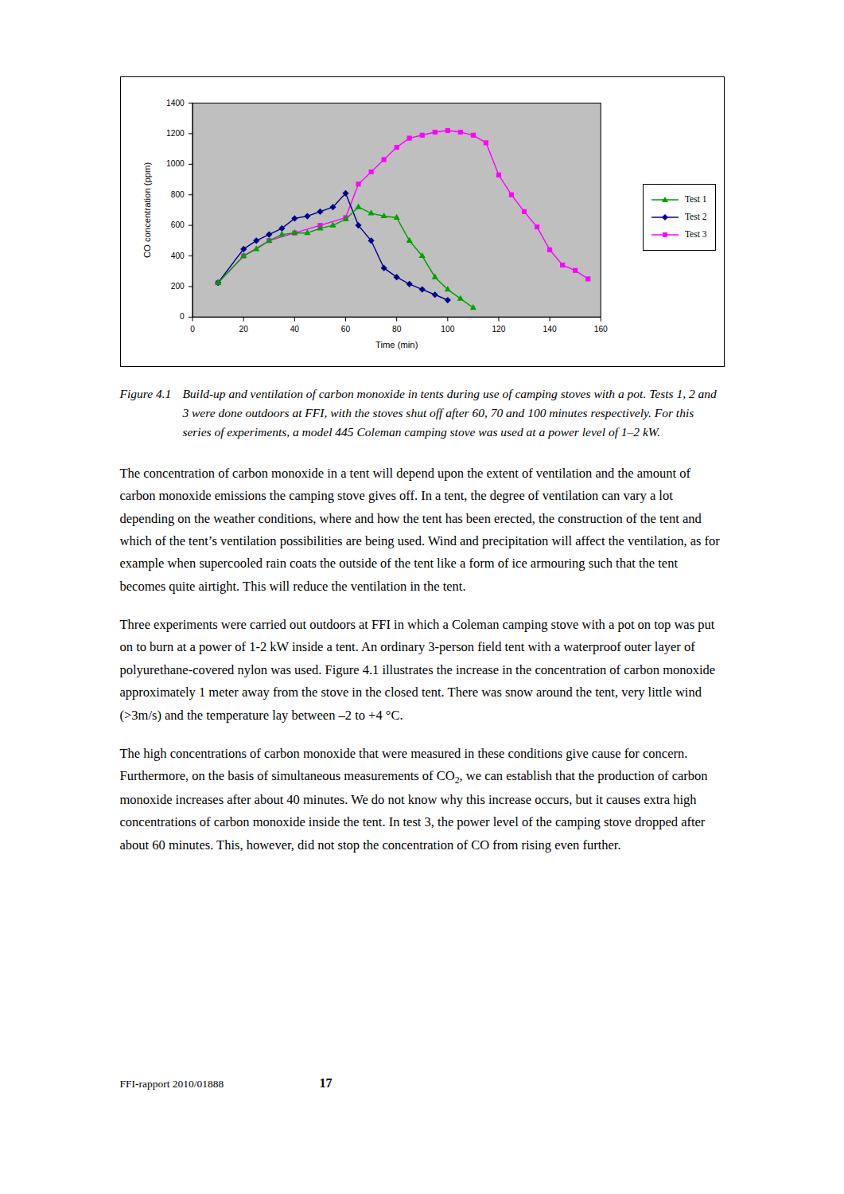1400 1200 1000 800 600 400 200 0 0 20 40 60 80 100 120 140 160 Time (min) CO concentration (ppm) ===== Series definitions ===== x = 78 + (t/160)*500 => 3.125 px per min y = 280 - (c/1400)*262 => 0.18714 px per ppm
Test 1
Test 2
Test 3
Figure 4.1 Build-up and ventilation of carbon monoxide in tents during use of camping stoves with a pot. Tests 1, 2 and 3 were done outdoors at FFI, with the stoves shut off after 60, 70 and 100 minutes respectively. For this series of experiments, a model 445 Coleman camping stove was used at a power level of 1–2 kW.
The concentration of carbon monoxide in a tent will depend upon the extent of ventilation and the amount of carbon monoxide emissions the camping stove gives off. In a tent, the degree of ventilation can vary a lot depending on the weather conditions, where and how the tent has been erected, the construction of the tent and which of the tent’s ventilation possibilities are being used. Wind and precipitation will affect the ventilation, as for example when supercooled rain coats the outside of the tent like a form of ice armouring such that the tent becomes quite airtight. This will reduce the ventilation in the tent.
Three experiments were carried out outdoors at FFI in which a Coleman camping stove with a pot on top was put on to burn at a power of 1-2 kW inside a tent. An ordinary 3-person field tent with a waterproof outer layer of polyurethane-covered nylon was used. Figure 4.1 illustrates the increase in the concentration of carbon monoxide approximately 1 meter away from the stove in the closed tent. There was snow around the tent, very little wind (>3m/s) and the temperature lay between –2 to +4 °C.
The high concentrations of carbon monoxide that were measured in these conditions give cause for concern. Furthermore, on the basis of simultaneous measurements of CO2, we can establish that the production of carbon monoxide increases after about 40 minutes. We do not know why this increase occurs, but it causes extra high concentrations of carbon monoxide inside the tent. In test 3, the power level of the camping stove dropped after about 60 minutes. This, however, did not stop the concentration of CO from rising even further.
FFI-rapport 2010/01888 17